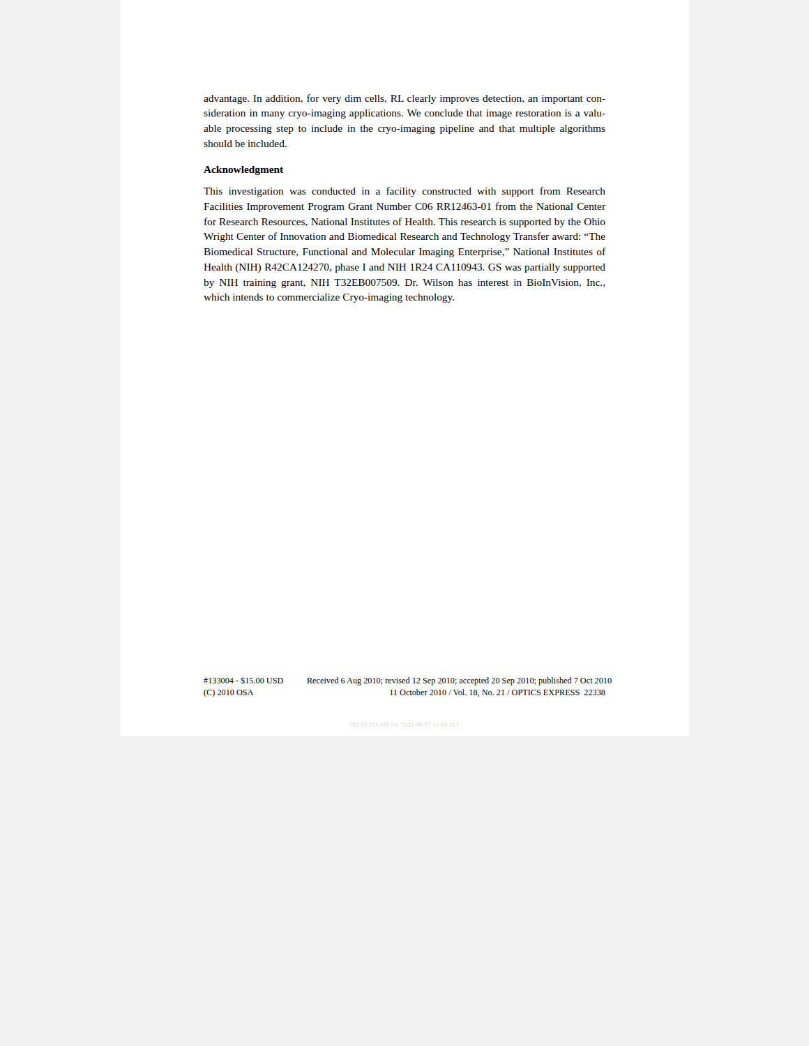advantage. In addition, for very dim cells, RL clearly improves detection, an important consideration in many cryo-imaging applications. We conclude that image restoration is a valuable processing step to include in the cryo-imaging pipeline and that multiple algorithms should be included.
Acknowledgment
This investigation was conducted in a facility constructed with support from Research Facilities Improvement Program Grant Number C06 RR12463-01 from the National Center for Research Resources, National Institutes of Health. This research is supported by the Ohio Wright Center of Innovation and Biomedical Research and Technology Transfer award: “The Biomedical Structure, Functional and Molecular Imaging Enterprise,” National Institutes of Health (NIH) R42CA124270, phase I and NIH 1R24 CA110943. GS was partially supported by NIH training grant, NIH T32EB007509. Dr. Wilson has interest in BioInVision, Inc., which intends to commercialize Cryo-imaging technology.
#133004 - $15.00 USD Received 6 Aug 2010; revised 12 Sep 2010; accepted 20 Sep 2010; published 7 Oct 2010
(C) 2010 OSA 11 October 2010 / Vol. 18, No. 21 / OPTICS EXPRESS 22338
182.93.193.169 {ts '2021-06-07 11:04:33'}